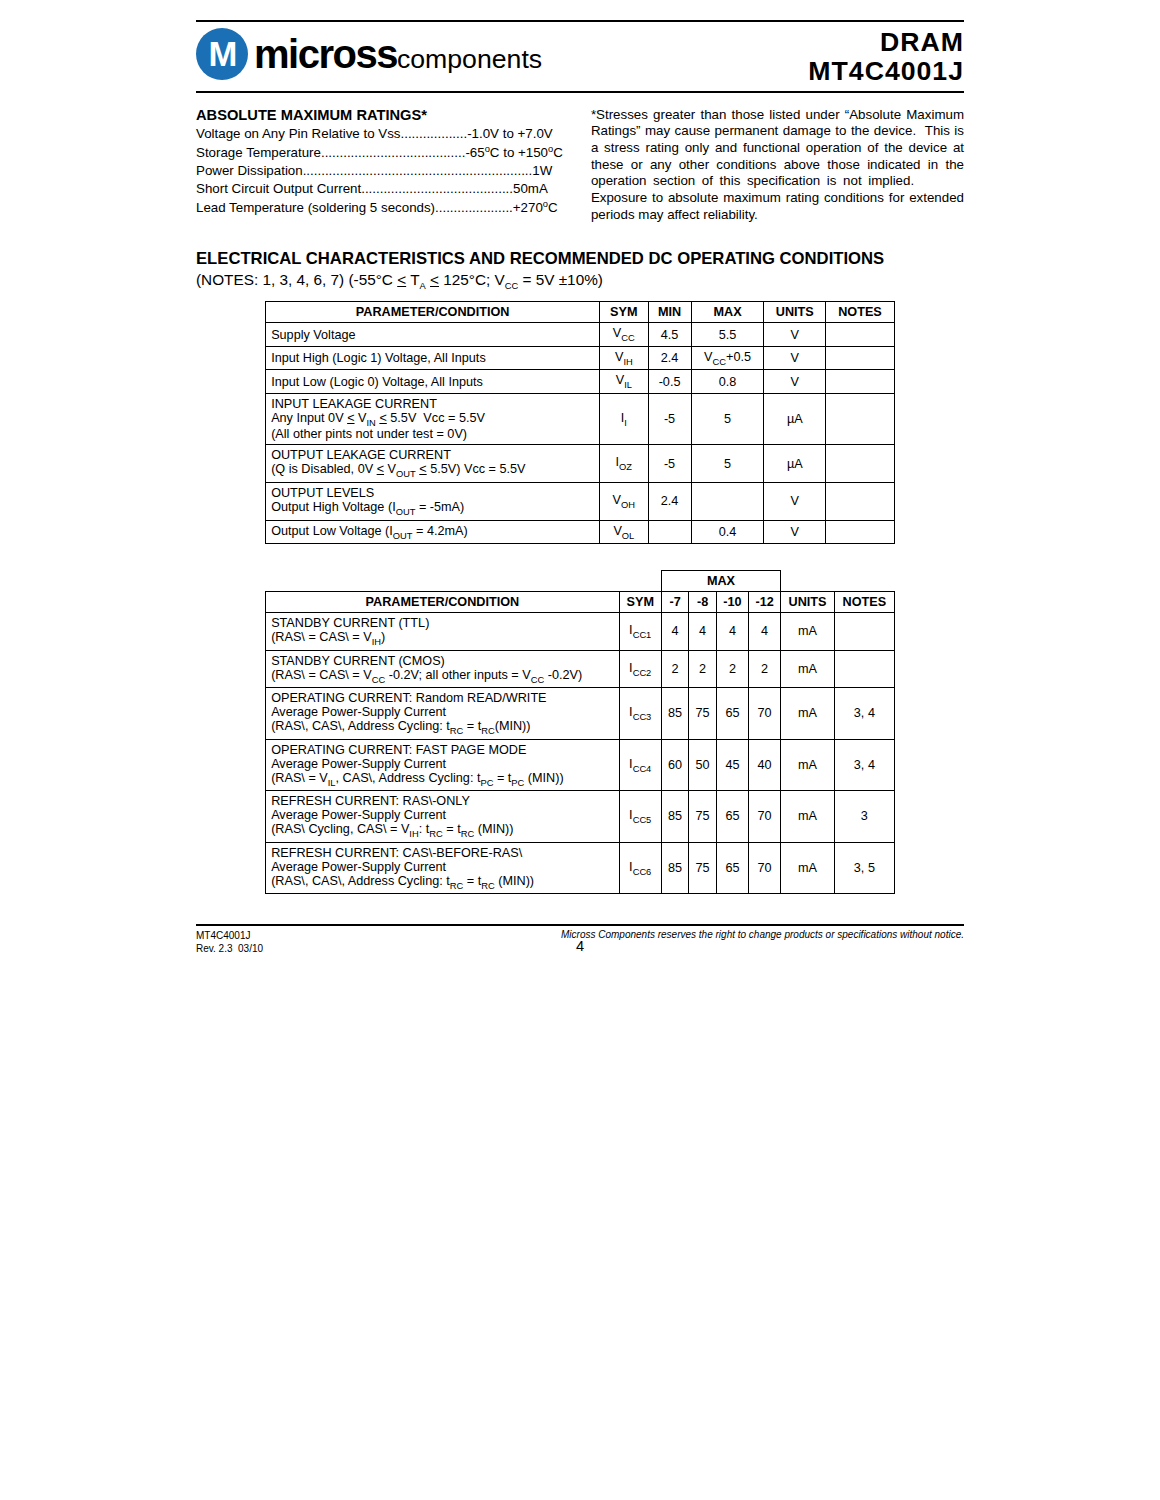M
microsscomponents
DRAM
MT4C4001J
ABSOLUTE MAXIMUM RATINGS*
Voltage on Any Pin Relative to Vss..................-1.0V to +7.0V
Storage Temperature.......................................-65oC to +150oC
Power Dissipation.............................................................. 1W
Short Circuit Output Current......................................... 50mA
Lead Temperature (soldering 5 seconds).....................+270oC
*Stresses greater than those listed under “Absolute Maximum Ratings” may cause permanent damage to the device. This is a stress rating only and functional operation of the device at these or any other conditions above those indicated in the operation section of this specification is not implied. Exposure to absolute maximum rating conditions for extended periods may affect reliability.
ELECTRICAL CHARACTERISTICS AND RECOMMENDED DC OPERATING CONDITIONS
(NOTES: 1, 3, 4, 6, 7) (-55°C < TA < 125°C; VCC = 5V ±10%)
| PARAMETER/CONDITION | SYM | MIN | MAX | UNITS | NOTES |
| --- | --- | --- | --- | --- | --- |
| Supply Voltage | V CC | 4.5 | 5.5 | V | |
| Input High (Logic 1) Voltage, All Inputs | V IH | 2.4 | V CC +0.5 | V | |
| Input Low (Logic 0) Voltage, All Inputs | V IL | -0.5 | 0.8 | V | |
| INPUT LEAKAGE CURRENT Any Input 0V < V IN < 5.5V Vcc = 5.5V (All other pints not under test = 0V) | I I | -5 | 5 | µA | |
| OUTPUT LEAKAGE CURRENT (Q is Disabled, 0V < V OUT < 5.5V) Vcc = 5.5V | I OZ | -5 | 5 | µA | |
| OUTPUT LEVELS Output High Voltage (I OUT = -5mA) | V OH | 2.4 | | V | |
| Output Low Voltage (I OUT = 4.2mA) | V OL | | 0.4 | V | |
| | | MAX | | |
| --- | --- | --- | --- | --- |
| PARAMETER/CONDITION | SYM | -7 | -8 | -10 | -12 | UNITS | NOTES |
| STANDBY CURRENT (TTL) (RAS\ = CAS\ = V IH ) | I CC1 | 4 | 4 | 4 | 4 | mA | |
| STANDBY CURRENT (CMOS) (RAS\ = CAS\ = V CC -0.2V; all other inputs = V CC -0.2V) | I CC2 | 2 | 2 | 2 | 2 | mA | |
| OPERATING CURRENT: Random READ/WRITE Average Power-Supply Current (RAS\, CAS\, Address Cycling: t RC = t RC (MIN)) | I CC3 | 85 | 75 | 65 | 70 | mA | 3, 4 |
| OPERATING CURRENT: FAST PAGE MODE Average Power-Supply Current (RAS\ = V IL , CAS\, Address Cycling: t PC = t PC (MIN)) | I CC4 | 60 | 50 | 45 | 40 | mA | 3, 4 |
| REFRESH CURRENT: RAS\-ONLY Average Power-Supply Current (RAS\ Cycling, CAS\ = V IH : t RC = t RC (MIN)) | I CC5 | 85 | 75 | 65 | 70 | mA | 3 |
| REFRESH CURRENT: CAS\-BEFORE-RAS\ Average Power-Supply Current (RAS\, CAS\, Address Cycling: t RC = t RC (MIN)) | I CC6 | 85 | 75 | 65 | 70 | mA | 3, 5 |
MT4C4001J
Rev. 2.3 03/10
Micross Components reserves the right to change products or specifications without notice.
4